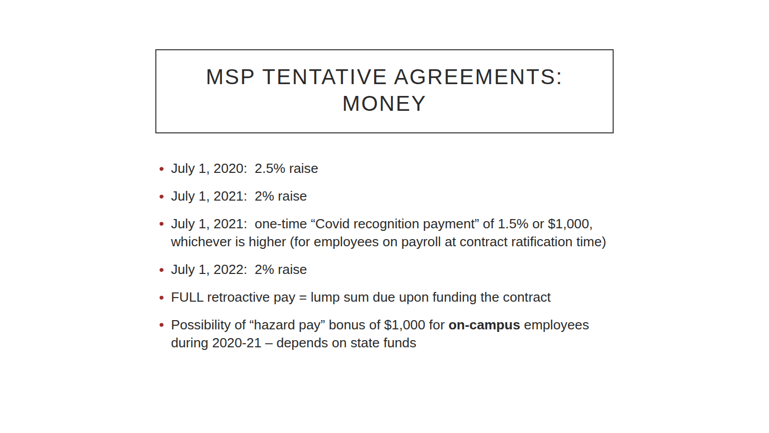MSP Tentative Agreements:
Money
July 1, 2020: 2.5% raise
July 1, 2021: 2% raise
July 1, 2021: one-time “Covid recognition payment” of 1.5% or $1,000, whichever is higher (for employees on payroll at contract ratification time)
July 1, 2022: 2% raise
FULL retroactive pay = lump sum due upon funding the contract
Possibility of “hazard pay” bonus of $1,000 for on-campus employees during 2020-21 – depends on state funds